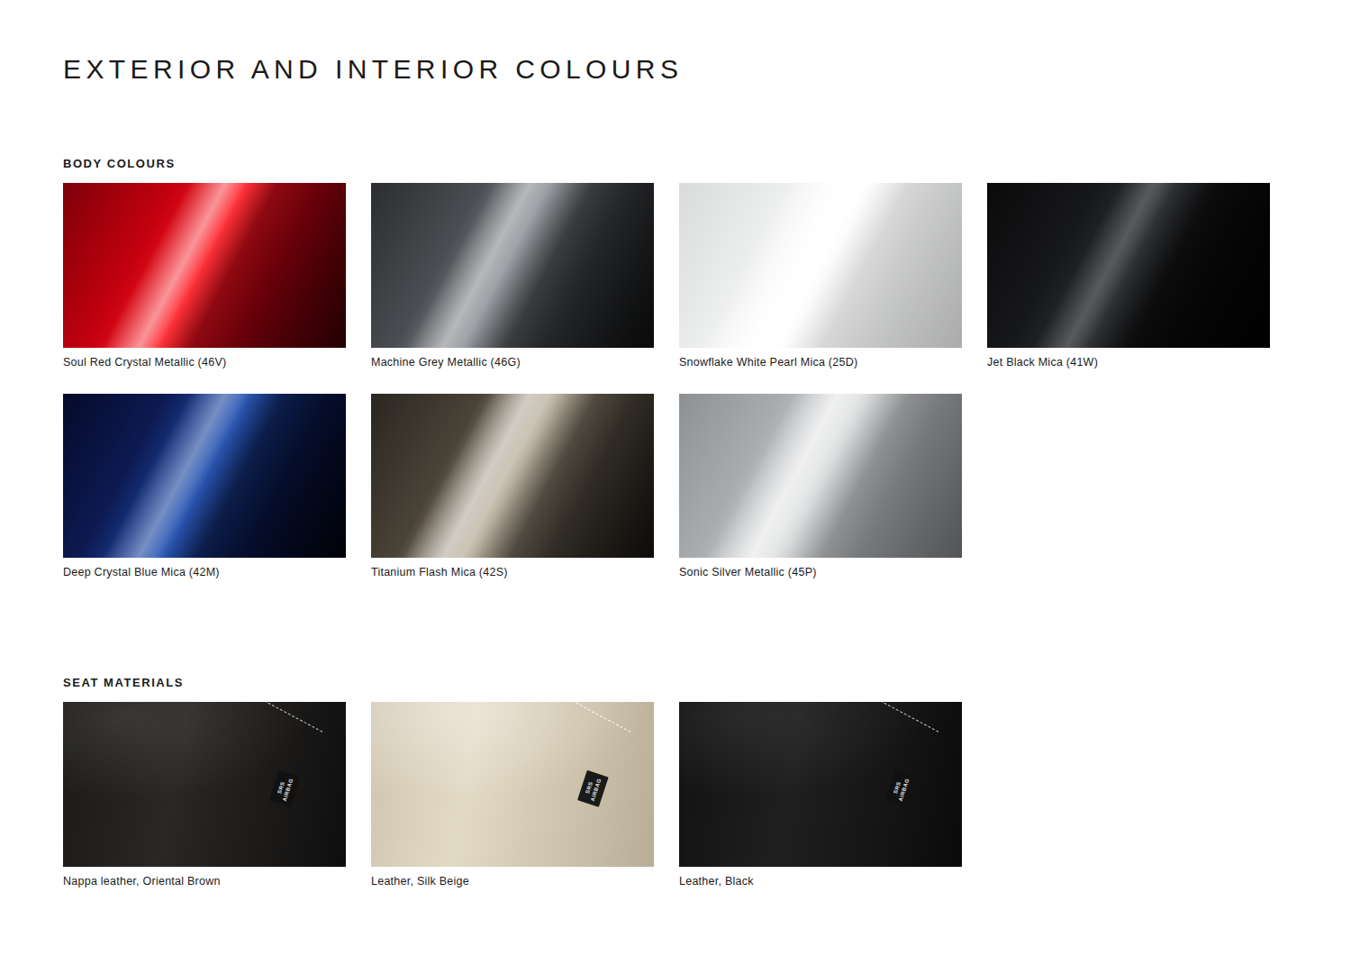Exterior and Interior Colours
Body Colours
Soul Red Crystal Metallic (46V)
Machine Grey Metallic (46G)
Snowflake White Pearl Mica (25D)
Jet Black Mica (41W)
Deep Crystal Blue Mica (42M)
Titanium Flash Mica (42S)
Sonic Silver Metallic (45P)
Seat Materials
SRS
AIRBAG
Nappa leather, Oriental Brown
SRS
AIRBAG
Leather, Silk Beige
SRS
AIRBAG
Leather, Black